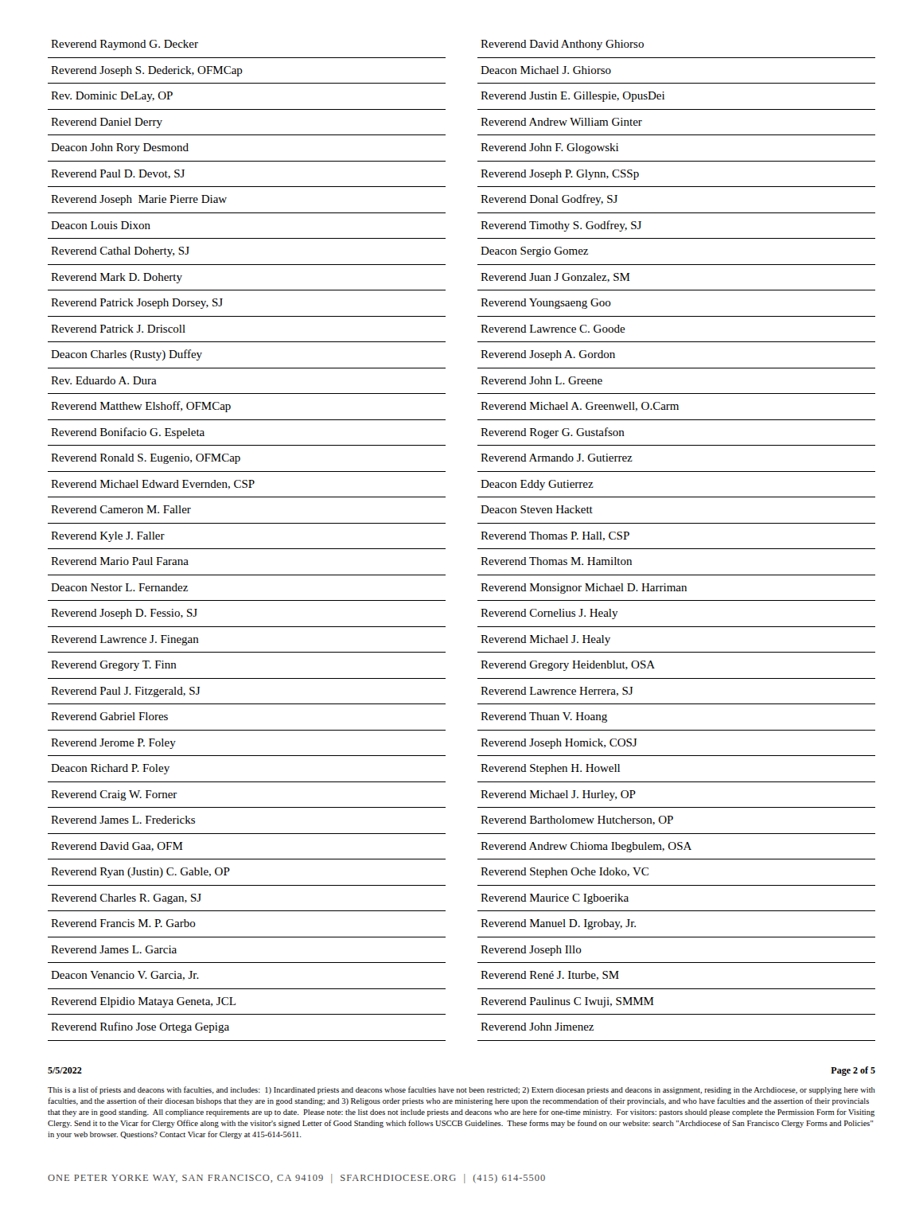Reverend Raymond G. Decker
Reverend Joseph S. Dederick, OFMCap
Rev. Dominic DeLay, OP
Reverend Daniel Derry
Deacon John Rory Desmond
Reverend Paul D. Devot, SJ
Reverend Joseph Marie Pierre Diaw
Deacon Louis Dixon
Reverend Cathal Doherty, SJ
Reverend Mark D. Doherty
Reverend Patrick Joseph Dorsey, SJ
Reverend Patrick J. Driscoll
Deacon Charles (Rusty) Duffey
Rev. Eduardo A. Dura
Reverend Matthew Elshoff, OFMCap
Reverend Bonifacio G. Espeleta
Reverend Ronald S. Eugenio, OFMCap
Reverend Michael Edward Evernden, CSP
Reverend Cameron M. Faller
Reverend Kyle J. Faller
Reverend Mario Paul Farana
Deacon Nestor L. Fernandez
Reverend Joseph D. Fessio, SJ
Reverend Lawrence J. Finegan
Reverend Gregory T. Finn
Reverend Paul J. Fitzgerald, SJ
Reverend Gabriel Flores
Reverend Jerome P. Foley
Deacon Richard P. Foley
Reverend Craig W. Forner
Reverend James L. Fredericks
Reverend David Gaa, OFM
Reverend Ryan (Justin) C. Gable, OP
Reverend Charles R. Gagan, SJ
Reverend Francis M. P. Garbo
Reverend James L. Garcia
Deacon Venancio V. Garcia, Jr.
Reverend Elpidio Mataya Geneta, JCL
Reverend Rufino Jose Ortega Gepiga
Reverend David Anthony Ghiorso
Deacon Michael J. Ghiorso
Reverend Justin E. Gillespie, OpusDei
Reverend Andrew William Ginter
Reverend John F. Glogowski
Reverend Joseph P. Glynn, CSSp
Reverend Donal Godfrey, SJ
Reverend Timothy S. Godfrey, SJ
Deacon Sergio Gomez
Reverend Juan J Gonzalez, SM
Reverend Youngsaeng Goo
Reverend Lawrence C. Goode
Reverend Joseph A. Gordon
Reverend John L. Greene
Reverend Michael A. Greenwell, O.Carm
Reverend Roger G. Gustafson
Reverend Armando J. Gutierrez
Deacon Eddy Gutierrez
Deacon Steven Hackett
Reverend Thomas P. Hall, CSP
Reverend Thomas M. Hamilton
Reverend Monsignor Michael D. Harriman
Reverend Cornelius J. Healy
Reverend Michael J. Healy
Reverend Gregory Heidenblut, OSA
Reverend Lawrence Herrera, SJ
Reverend Thuan V. Hoang
Reverend Joseph Homick, COSJ
Reverend Stephen H. Howell
Reverend Michael J. Hurley, OP
Reverend Bartholomew Hutcherson, OP
Reverend Andrew Chioma Ibegbulem, OSA
Reverend Stephen Oche Idoko, VC
Reverend Maurice C Igboerika
Reverend Manuel D. Igrobay, Jr.
Reverend Joseph Illo
Reverend René J. Iturbe, SM
Reverend Paulinus C Iwuji, SMMM
Reverend John Jimenez
5/5/2022 Page 2 of 5
This is a list of priests and deacons with faculties, and includes: 1) Incardinated priests and deacons whose faculties have not been restricted; 2) Extern diocesan priests and deacons in assignment, residing in the Archdiocese, or supplying here with faculties, and the assertion of their diocesan bishops that they are in good standing; and 3) Religous order priests who are ministering here upon the recommendation of their provincials, and who have faculties and the assertion of their provincials that they are in good standing. All compliance requirements are up to date. Please note: the list does not include priests and deacons who are here for one-time ministry. For visitors: pastors should please complete the Permission Form for Visiting Clergy. Send it to the Vicar for Clergy Office along with the visitor's signed Letter of Good Standing which follows USCCB Guidelines. These forms may be found on our website: search "Archdiocese of San Francisco Clergy Forms and Policies" in your web browser. Questions? Contact Vicar for Clergy at 415-614-5611.
ONE PETER YORKE WAY, SAN FRANCISCO, CA 94109 | SFARCHDIOCESE.ORG | (415) 614-5500